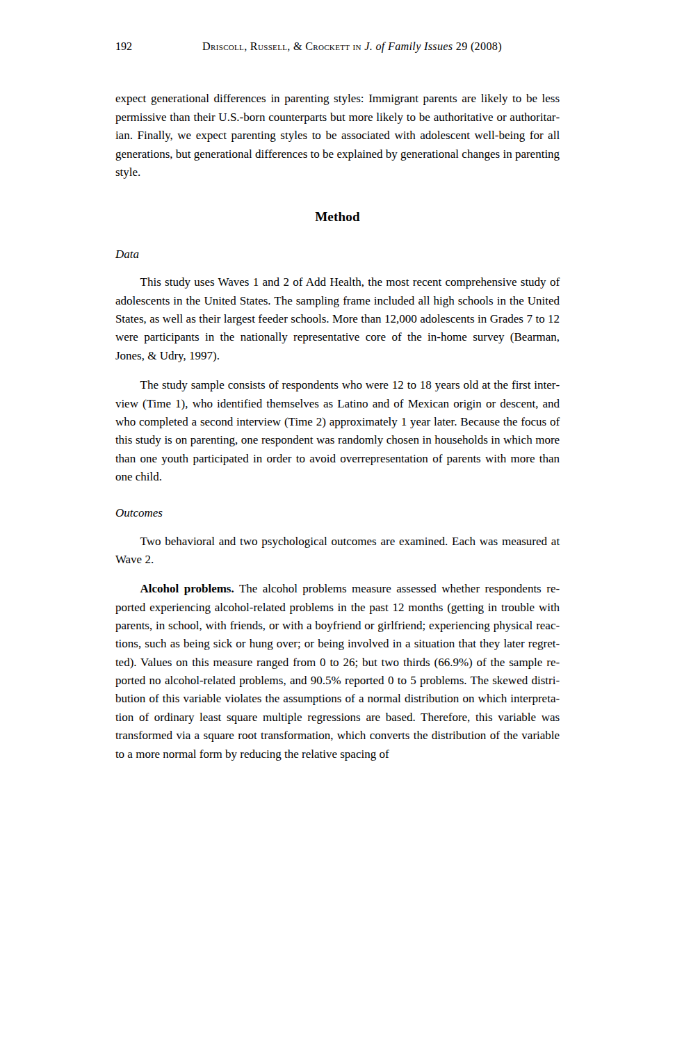192 Driscoll, Russell, & Crockett in J. of Family Issues 29 (2008)
expect generational differences in parenting styles: Immigrant parents are likely to be less permissive than their U.S.-born counterparts but more likely to be authoritative or authoritarian. Finally, we expect parenting styles to be associated with adolescent well-being for all generations, but generational differences to be explained by generational changes in parenting style.
Method
Data
This study uses Waves 1 and 2 of Add Health, the most recent comprehensive study of adolescents in the United States. The sampling frame included all high schools in the United States, as well as their largest feeder schools. More than 12,000 adolescents in Grades 7 to 12 were participants in the nationally representative core of the in-home survey (Bearman, Jones, & Udry, 1997).
The study sample consists of respondents who were 12 to 18 years old at the first interview (Time 1), who identified themselves as Latino and of Mexican origin or descent, and who completed a second interview (Time 2) approximately 1 year later. Because the focus of this study is on parenting, one respondent was randomly chosen in households in which more than one youth participated in order to avoid overrepresentation of parents with more than one child.
Outcomes
Two behavioral and two psychological outcomes are examined. Each was measured at Wave 2.
Alcohol problems. The alcohol problems measure assessed whether respondents reported experiencing alcohol-related problems in the past 12 months (getting in trouble with parents, in school, with friends, or with a boyfriend or girlfriend; experiencing physical reactions, such as being sick or hung over; or being involved in a situation that they later regretted). Values on this measure ranged from 0 to 26; but two thirds (66.9%) of the sample reported no alcohol-related problems, and 90.5% reported 0 to 5 problems. The skewed distribution of this variable violates the assumptions of a normal distribution on which interpretation of ordinary least square multiple regressions are based. Therefore, this variable was transformed via a square root transformation, which converts the distribution of the variable to a more normal form by reducing the relative spacing of